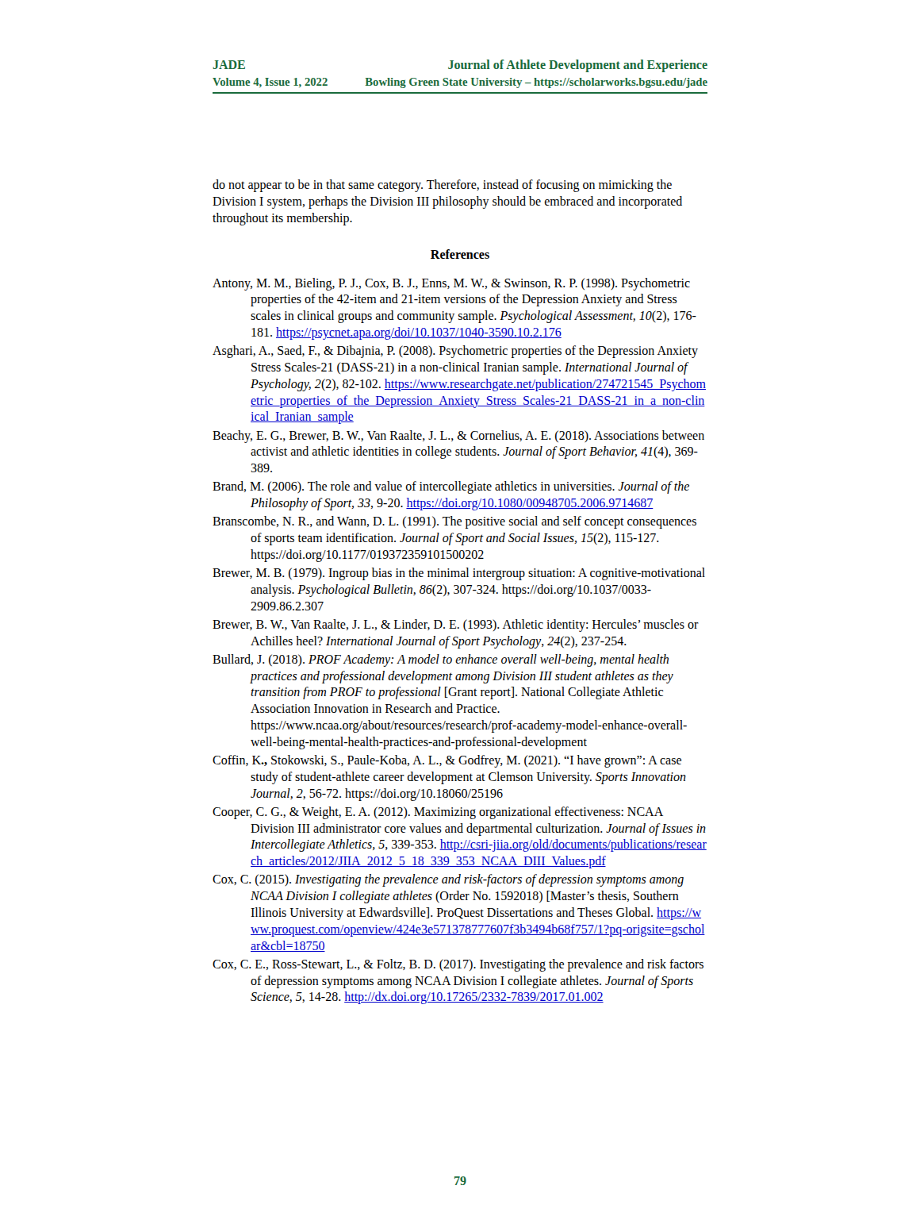JADE Journal of Athlete Development and Experience
Volume 4, Issue 1, 2022 Bowling Green State University – https://scholarworks.bgsu.edu/jade
do not appear to be in that same category. Therefore, instead of focusing on mimicking the Division I system, perhaps the Division III philosophy should be embraced and incorporated throughout its membership.
References
Antony, M. M., Bieling, P. J., Cox, B. J., Enns, M. W., & Swinson, R. P. (1998). Psychometric properties of the 42-item and 21-item versions of the Depression Anxiety and Stress scales in clinical groups and community sample. Psychological Assessment, 10(2), 176-181. https://psycnet.apa.org/doi/10.1037/1040-3590.10.2.176
Asghari, A., Saed, F., & Dibajnia, P. (2008). Psychometric properties of the Depression Anxiety Stress Scales-21 (DASS-21) in a non-clinical Iranian sample. International Journal of Psychology, 2(2), 82-102. https://www.researchgate.net/publication/274721545_Psychometric_properties_of_the_Depression_Anxiety_Stress_Scales-21_DASS-21_in_a_non-clinical_Iranian_sample
Beachy, E. G., Brewer, B. W., Van Raalte, J. L., & Cornelius, A. E. (2018). Associations between activist and athletic identities in college students. Journal of Sport Behavior, 41(4), 369-389.
Brand, M. (2006). The role and value of intercollegiate athletics in universities. Journal of the Philosophy of Sport, 33, 9-20. https://doi.org/10.1080/00948705.2006.9714687
Branscombe, N. R., and Wann, D. L. (1991). The positive social and self concept consequences of sports team identification. Journal of Sport and Social Issues, 15(2), 115-127. https://doi.org/10.1177/019372359101500202
Brewer, M. B. (1979). Ingroup bias in the minimal intergroup situation: A cognitive-motivational analysis. Psychological Bulletin, 86(2), 307-324. https://doi.org/10.1037/0033-2909.86.2.307
Brewer, B. W., Van Raalte, J. L., & Linder, D. E. (1993). Athletic identity: Hercules’ muscles or Achilles heel? International Journal of Sport Psychology, 24(2), 237-254.
Bullard, J. (2018). PROF Academy: A model to enhance overall well-being, mental health practices and professional development among Division III student athletes as they transition from PROF to professional [Grant report]. National Collegiate Athletic Association Innovation in Research and Practice. https://www.ncaa.org/about/resources/research/prof-academy-model-enhance-overall-well-being-mental-health-practices-and-professional-development
Coffin, K., Stokowski, S., Paule-Koba, A. L., & Godfrey, M. (2021). “I have grown”: A case study of student-athlete career development at Clemson University. Sports Innovation Journal, 2, 56-72. https://doi.org/10.18060/25196
Cooper, C. G., & Weight, E. A. (2012). Maximizing organizational effectiveness: NCAA Division III administrator core values and departmental culturization. Journal of Issues in Intercollegiate Athletics, 5, 339-353. http://csri-jiia.org/old/documents/publications/research_articles/2012/JIIA_2012_5_18_339_353_NCAA_DIII_Values.pdf
Cox, C. (2015). Investigating the prevalence and risk-factors of depression symptoms among NCAA Division I collegiate athletes (Order No. 1592018) [Master’s thesis, Southern Illinois University at Edwardsville]. ProQuest Dissertations and Theses Global. https://www.proquest.com/openview/424e3e571378777607f3b3494b68f757/1?pq-origsite=gscholar&cbl=18750
Cox, C. E., Ross-Stewart, L., & Foltz, B. D. (2017). Investigating the prevalence and risk factors of depression symptoms among NCAA Division I collegiate athletes. Journal of Sports Science, 5, 14-28. http://dx.doi.org/10.17265/2332-7839/2017.01.002
79